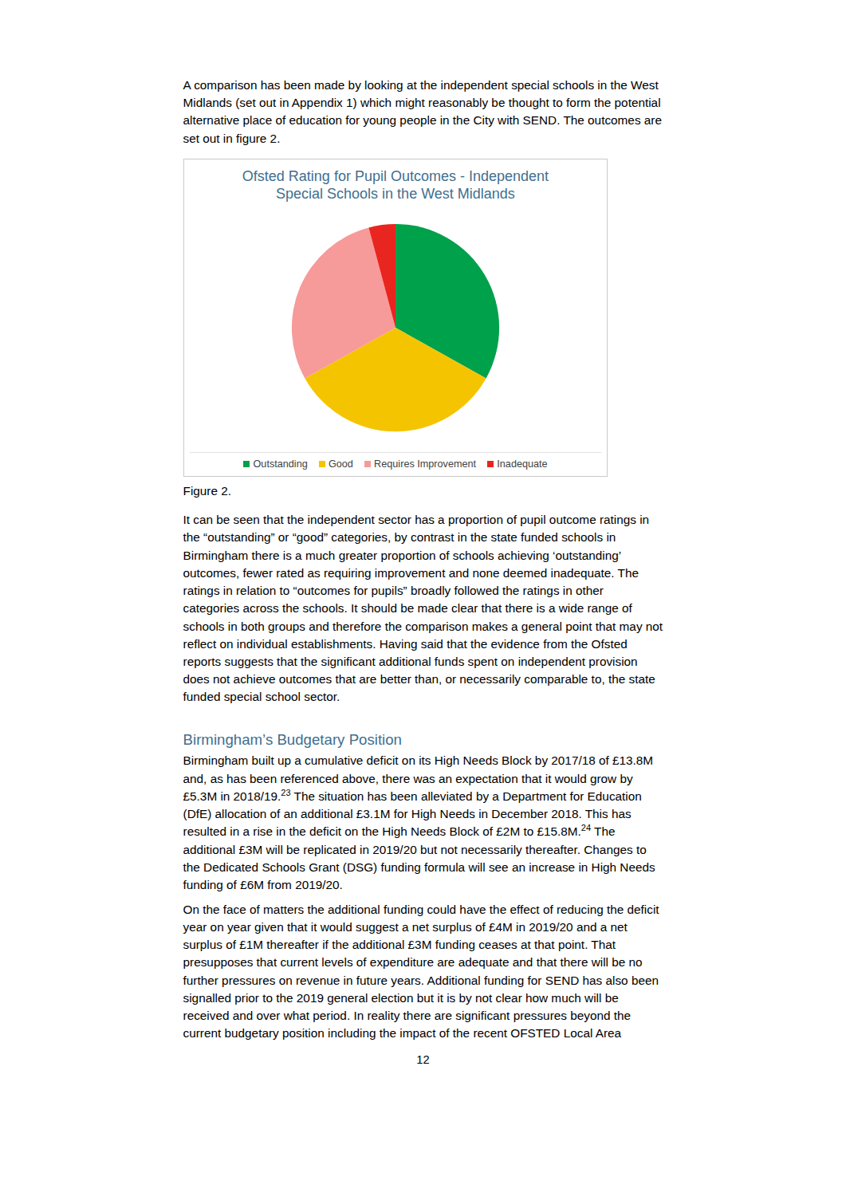A comparison has been made by looking at the independent special schools in the West Midlands (set out in Appendix 1) which might reasonably be thought to form the potential alternative place of education for young people in the City with SEND. The outcomes are set out in figure 2.
Ofsted Rating for Pupil Outcomes - Independent
Special Schools in the West Midlands
Outstanding Good Requires Improvement Inadequate
Figure 2.
It can be seen that the independent sector has a proportion of pupil outcome ratings in the “outstanding” or “good” categories, by contrast in the state funded schools in Birmingham there is a much greater proportion of schools achieving ‘outstanding’ outcomes, fewer rated as requiring improvement and none deemed inadequate. The ratings in relation to “outcomes for pupils” broadly followed the ratings in other categories across the schools. It should be made clear that there is a wide range of schools in both groups and therefore the comparison makes a general point that may not reflect on individual establishments. Having said that the evidence from the Ofsted reports suggests that the significant additional funds spent on independent provision does not achieve outcomes that are better than, or necessarily comparable to, the state funded special school sector.
Birmingham’s Budgetary Position
Birmingham built up a cumulative deficit on its High Needs Block by 2017/18 of £13.8M and, as has been referenced above, there was an expectation that it would grow by £5.3M in 2018/19.23 The situation has been alleviated by a Department for Education (DfE) allocation of an additional £3.1M for High Needs in December 2018. This has resulted in a rise in the deficit on the High Needs Block of £2M to £15.8M.24 The additional £3M will be replicated in 2019/20 but not necessarily thereafter. Changes to the Dedicated Schools Grant (DSG) funding formula will see an increase in High Needs funding of £6M from 2019/20.
On the face of matters the additional funding could have the effect of reducing the deficit year on year given that it would suggest a net surplus of £4M in 2019/20 and a net surplus of £1M thereafter if the additional £3M funding ceases at that point. That presupposes that current levels of expenditure are adequate and that there will be no further pressures on revenue in future years. Additional funding for SEND has also been signalled prior to the 2019 general election but it is by not clear how much will be received and over what period. In reality there are significant pressures beyond the current budgetary position including the impact of the recent OFSTED Local Area
12